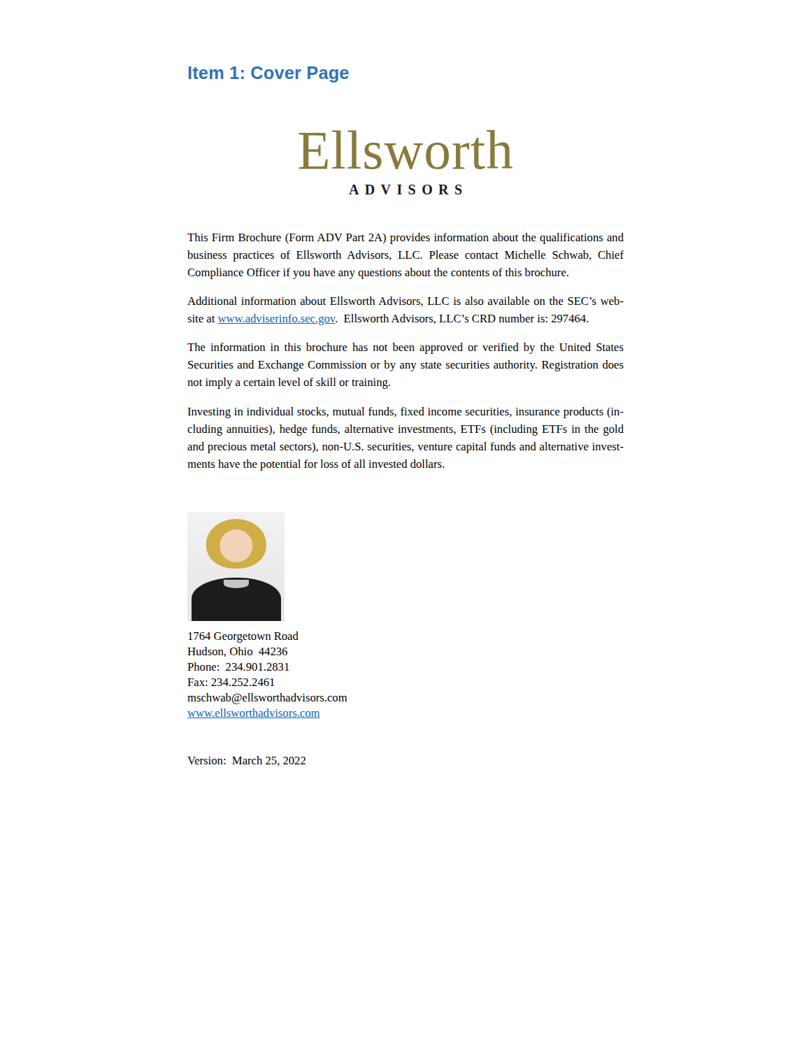Item 1: Cover Page
Ellsworth ADVISORS
This Firm Brochure (Form ADV Part 2A) provides information about the qualifications and business practices of Ellsworth Advisors, LLC. Please contact Michelle Schwab, Chief Compliance Officer if you have any questions about the contents of this brochure.
Additional information about Ellsworth Advisors, LLC is also available on the SEC’s website at www.adviserinfo.sec.gov. Ellsworth Advisors, LLC’s CRD number is: 297464.
The information in this brochure has not been approved or verified by the United States Securities and Exchange Commission or by any state securities authority. Registration does not imply a certain level of skill or training.
Investing in individual stocks, mutual funds, fixed income securities, insurance products (including annuities), hedge funds, alternative investments, ETFs (including ETFs in the gold and precious metal sectors), non-U.S. securities, venture capital funds and alternative investments have the potential for loss of all invested dollars.
1764 Georgetown Road
Hudson, Ohio 44236
Phone: 234.901.2831
Fax: 234.252.2461
mschwab@ellsworthadvisors.com
www.ellsworthadvisors.com
Version: March 25, 2022